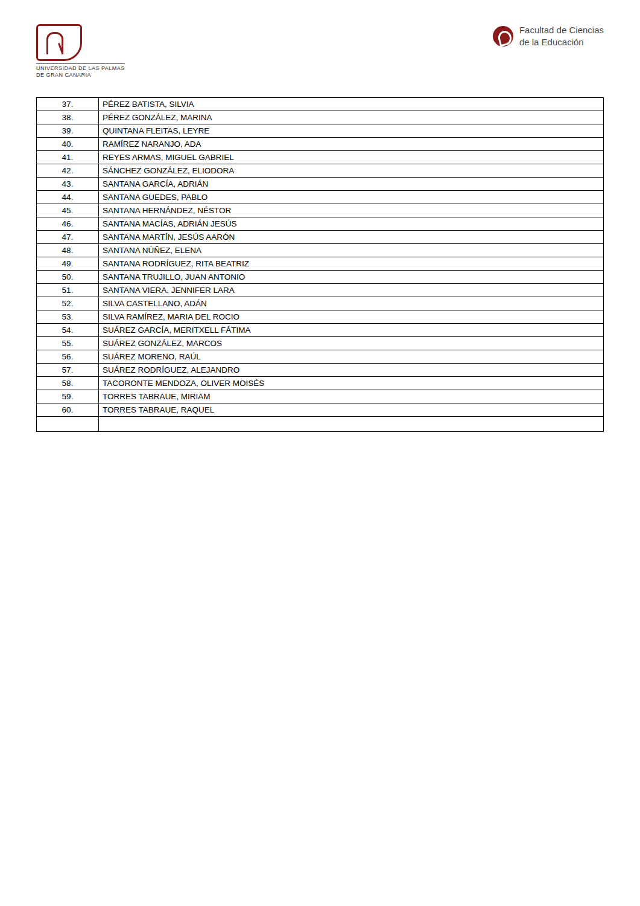Universidad de Las Palmas
de Gran Canaria
Facultad de Ciencias
de la Educación
| 37. | PÉREZ BATISTA, SILVIA |
| 38. | PÉREZ GONZÁLEZ, MARINA |
| 39. | QUINTANA FLEITAS, LEYRE |
| 40. | RAMÍREZ NARANJO, ADA |
| 41. | REYES ARMAS, MIGUEL GABRIEL |
| 42. | SÁNCHEZ GONZÁLEZ, ELIODORA |
| 43. | SANTANA GARCÍA, ADRIÁN |
| 44. | SANTANA GUEDES, PABLO |
| 45. | SANTANA HERNÁNDEZ, NÉSTOR |
| 46. | SANTANA MACÍAS, ADRIÁN JESÚS |
| 47. | SANTANA MARTÍN, JESÚS AARÓN |
| 48. | SANTANA NÚÑEZ, ELENA |
| 49. | SANTANA RODRÍGUEZ, RITA BEATRIZ |
| 50. | SANTANA TRUJILLO, JUAN ANTONIO |
| 51. | SANTANA VIERA, JENNIFER LARA |
| 52. | SILVA CASTELLANO, ADÁN |
| 53. | SILVA RAMÍREZ, MARIA DEL ROCIO |
| 54. | SUÁREZ GARCÍA, MERITXELL FÁTIMA |
| 55. | SUÁREZ GONZÁLEZ, MARCOS |
| 56. | SUÁREZ MORENO, RAÚL |
| 57. | SUÁREZ RODRÍGUEZ, ALEJANDRO |
| 58. | TACORONTE MENDOZA, OLIVER MOISÉS |
| 59. | TORRES TABRAUE, MIRIAM |
| 60. | TORRES TABRAUE, RAQUEL |